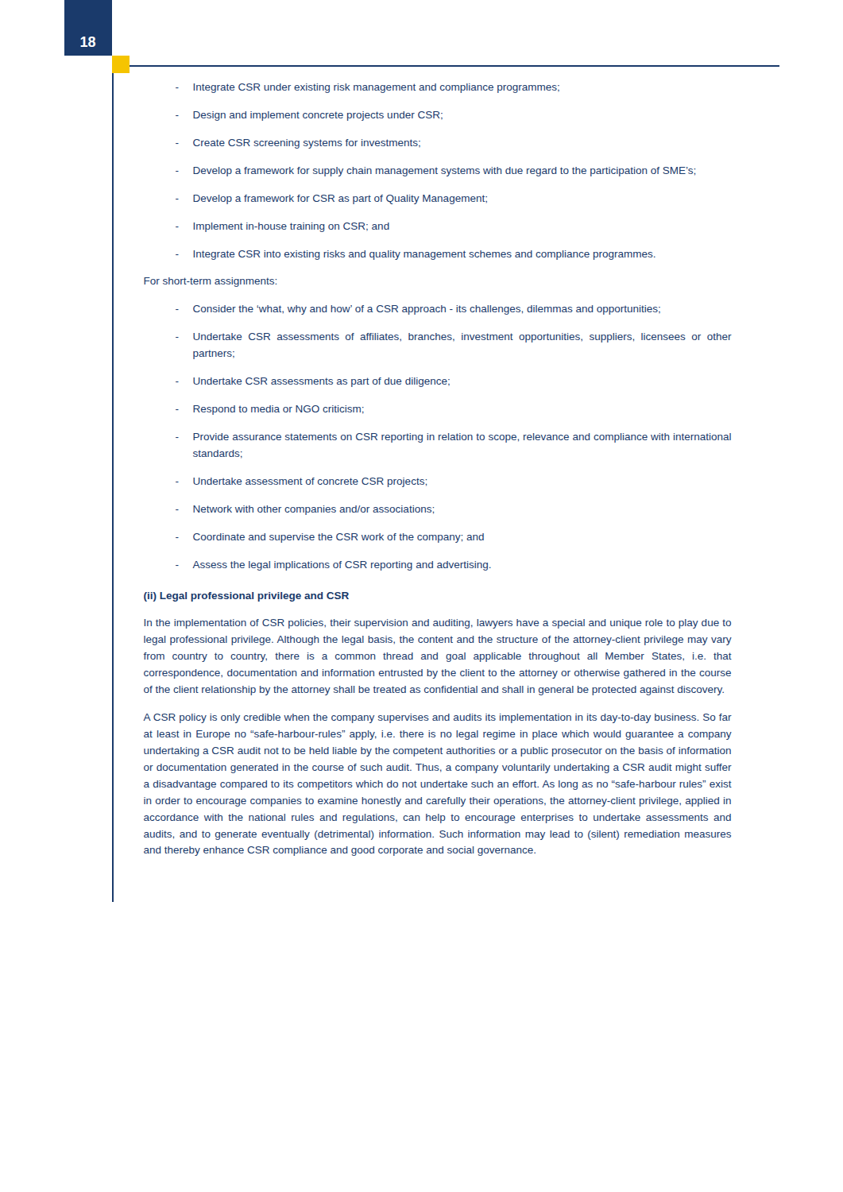18
Integrate CSR under existing risk management and compliance programmes;
Design and implement concrete projects under CSR;
Create CSR screening systems for investments;
Develop a framework for supply chain management systems with due regard to the participation of SME’s;
Develop a framework for CSR as part of Quality Management;
Implement in-house training on CSR; and
Integrate CSR into existing risks and quality management schemes and compliance programmes.
For short-term assignments:
Consider the ‘what, why and how’ of a CSR approach - its challenges, dilemmas and opportunities;
Undertake CSR assessments of affiliates, branches, investment opportunities, suppliers, licensees or other partners;
Undertake CSR assessments as part of due diligence;
Respond to media or NGO criticism;
Provide assurance statements on CSR reporting in relation to scope, relevance and compliance with international standards;
Undertake assessment of concrete CSR projects;
Network with other companies and/or associations;
Coordinate and supervise the CSR work of the company; and
Assess the legal implications of CSR reporting and advertising.
(ii) Legal professional privilege and CSR
In the implementation of CSR policies, their supervision and auditing, lawyers have a special and unique role to play due to legal professional privilege. Although the legal basis, the content and the structure of the attorney-client privilege may vary from country to country, there is a common thread and goal applicable throughout all Member States, i.e. that correspondence, documentation and information entrusted by the client to the attorney or otherwise gathered in the course of the client relationship by the attorney shall be treated as confidential and shall in general be protected against discovery.
A CSR policy is only credible when the company supervises and audits its implementation in its day-to-day business. So far at least in Europe no “safe-harbour-rules” apply, i.e. there is no legal regime in place which would guarantee a company undertaking a CSR audit not to be held liable by the competent authorities or a public prosecutor on the basis of information or documentation generated in the course of such audit. Thus, a company voluntarily undertaking a CSR audit might suffer a disadvantage compared to its competitors which do not undertake such an effort. As long as no “safe-harbour rules” exist in order to encourage companies to examine honestly and carefully their operations, the attorney-client privilege, applied in accordance with the national rules and regulations, can help to encourage enterprises to undertake assessments and audits, and to generate eventually (detrimental) information. Such information may lead to (silent) remediation measures and thereby enhance CSR compliance and good corporate and social governance.